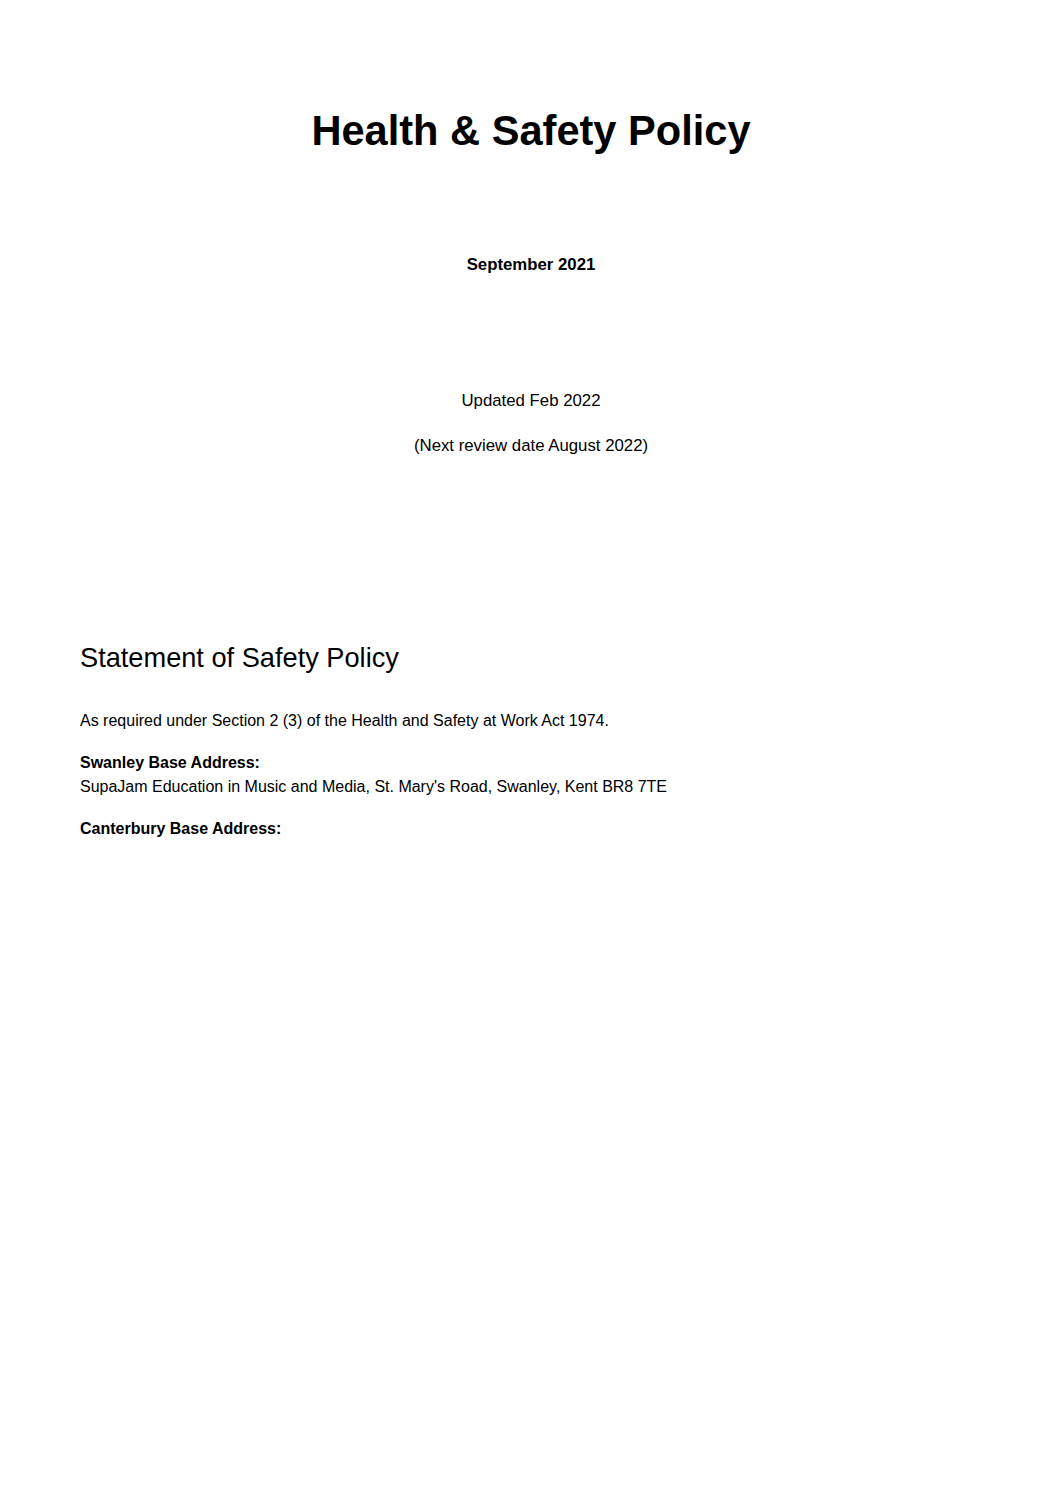Health & Safety Policy
September 2021
Updated Feb 2022
(Next review date August 2022)
Statement of Safety Policy
As required under Section 2 (3) of the Health and Safety at Work Act 1974.
Swanley Base Address:
SupaJam Education in Music and Media, St. Mary's Road, Swanley, Kent BR8 7TE
Canterbury Base Address: